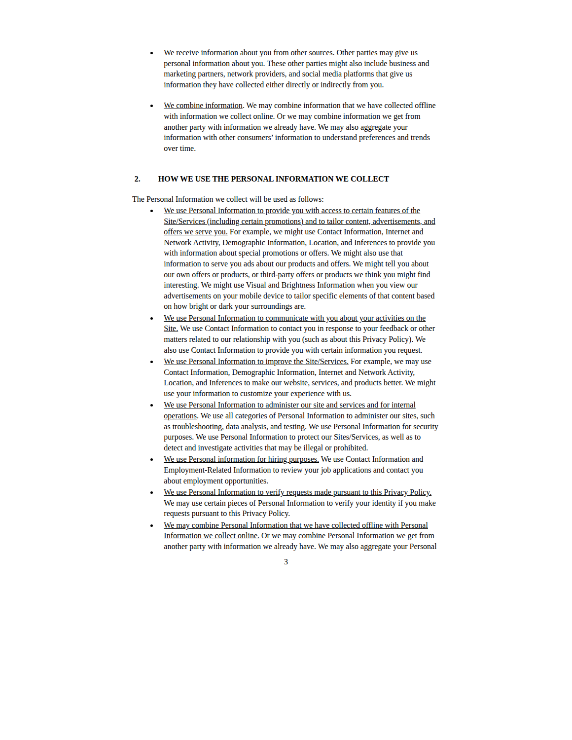We receive information about you from other sources. Other parties may give us personal information about you. These other parties might also include business and marketing partners, network providers, and social media platforms that give us information they have collected either directly or indirectly from you.
We combine information. We may combine information that we have collected offline with information we collect online. Or we may combine information we get from another party with information we already have. We may also aggregate your information with other consumers’ information to understand preferences and trends over time.
2. HOW WE USE THE PERSONAL INFORMATION WE COLLECT
The Personal Information we collect will be used as follows:
We use Personal Information to provide you with access to certain features of the Site/Services (including certain promotions) and to tailor content, advertisements, and offers we serve you. For example, we might use Contact Information, Internet and Network Activity, Demographic Information, Location, and Inferences to provide you with information about special promotions or offers. We might also use that information to serve you ads about our products and offers. We might tell you about our own offers or products, or third-party offers or products we think you might find interesting. We might use Visual and Brightness Information when you view our advertisements on your mobile device to tailor specific elements of that content based on how bright or dark your surroundings are.
We use Personal Information to communicate with you about your activities on the Site. We use Contact Information to contact you in response to your feedback or other matters related to our relationship with you (such as about this Privacy Policy). We also use Contact Information to provide you with certain information you request.
We use Personal Information to improve the Site/Services. For example, we may use Contact Information, Demographic Information, Internet and Network Activity, Location, and Inferences to make our website, services, and products better. We might use your information to customize your experience with us.
We use Personal Information to administer our site and services and for internal operations. We use all categories of Personal Information to administer our sites, such as troubleshooting, data analysis, and testing. We use Personal Information for security purposes. We use Personal Information to protect our Sites/Services, as well as to detect and investigate activities that may be illegal or prohibited.
We use Personal information for hiring purposes. We use Contact Information and Employment-Related Information to review your job applications and contact you about employment opportunities.
We use Personal Information to verify requests made pursuant to this Privacy Policy. We may use certain pieces of Personal Information to verify your identity if you make requests pursuant to this Privacy Policy.
We may combine Personal Information that we have collected offline with Personal Information we collect online. Or we may combine Personal Information we get from another party with information we already have. We may also aggregate your Personal
3